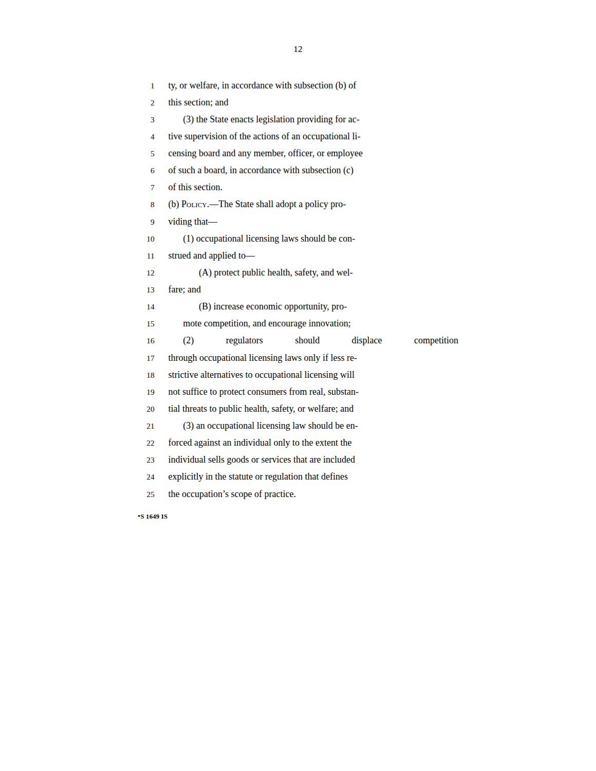12
ty, or welfare, in accordance with subsection (b) of
this section; and
(3) the State enacts legislation providing for ac-
tive supervision of the actions of an occupational li-
censing board and any member, officer, or employee
of such a board, in accordance with subsection (c)
of this section.
(b) Policy.—The State shall adopt a policy pro-
viding that—
(1) occupational licensing laws should be con-
strued and applied to—
(A) protect public health, safety, and wel-
fare; and
(B) increase economic opportunity, pro-
mote competition, and encourage innovation;
(2) regulators should displace competition
through occupational licensing laws only if less re-
strictive alternatives to occupational licensing will
not suffice to protect consumers from real, substan-
tial threats to public health, safety, or welfare; and
(3) an occupational licensing law should be en-
forced against an individual only to the extent the
individual sells goods or services that are included
explicitly in the statute or regulation that defines
the occupation’s scope of practice.
•S 1649 IS